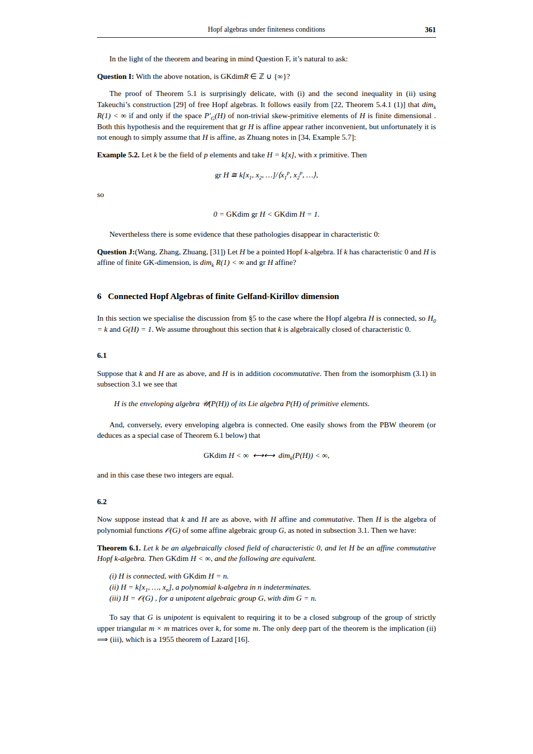Hopf algebras under finiteness conditions 361
In the light of the theorem and bearing in mind Question F, it’s natural to ask:
Question I: With the above notation, is GKdim R ∈ ℤ ∪ {∞}?
The proof of Theorem 5.1 is surprisingly delicate, with (i) and the second inequality in (ii) using Takeuchi’s construction [29] of free Hopf algebras. It follows easily from [22, Theorem 5.4.1 (1)] that dimk R(1) < ∞ if and only if the space P′G(H) of non-trivial skew-primitive elements of H is finite dimensional . Both this hypothesis and the requirement that gr H is affine appear rather inconvenient, but unfortunately it is not enough to simply assume that H is affine, as Zhuang notes in [34, Example 5.7]:
Example 5.2. Let k be the field of p elements and take H = k[x], with x primitive. Then
gr H ≅ k[x1, x2, …]/⟨x1p, x2p, …⟩,
so
0 = GKdim gr H < GKdim H = 1.
Nevertheless there is some evidence that these pathologies disappear in characteristic 0:
Question J:(Wang, Zhang, Zhuang, [31]) Let H be a pointed Hopf k-algebra. If k has characteristic 0 and H is affine of finite GK-dimension, is dimk R(1) < ∞ and gr H affine?
6 Connected Hopf Algebras of finite Gelfand-Kirillov dimension
In this section we specialise the discussion from §5 to the case where the Hopf algebra H is connected, so H0 = k and G(H) = 1. We assume throughout this section that k is algebraically closed of characteristic 0.
6.1
Suppose that k and H are as above, and H is in addition cocommutative. Then from the isomorphism (3.1) in subsection 3.1 we see that
H is the enveloping algebra 𝒰(P(H)) of its Lie algebra P(H) of primitive elements.
And, conversely, every enveloping algebra is connected. One easily shows from the PBW theorem (or deduces as a special case of Theorem 6.1 below) that
GKdim H < ∞ ⟷⟷ dimk(P(H)) < ∞,
and in this case these two integers are equal.
6.2
Now suppose instead that k and H are as above, with H affine and commutative. Then H is the algebra of polynomial functions 𝒪(G) of some affine algebraic group G, as noted in subsection 3.1. Then we have:
Theorem 6.1. Let k be an algebraically closed field of characteristic 0, and let H be an affine commutative Hopf k-algebra. Then GKdim H < ∞, and the following are equivalent.
(i) H is connected, with GKdim H = n.
(ii) H = k[x1, …, xn], a polynomial k-algebra in n indeterminates.
(iii) H = 𝒪(G) , for a unipotent algebraic group G, with dim G = n.
To say that G is unipotent is equivalent to requiring it to be a closed subgroup of the group of strictly upper triangular m × m matrices over k, for some m. The only deep part of the theorem is the implication (ii) ⟹ (iii), which is a 1955 theorem of Lazard [16].